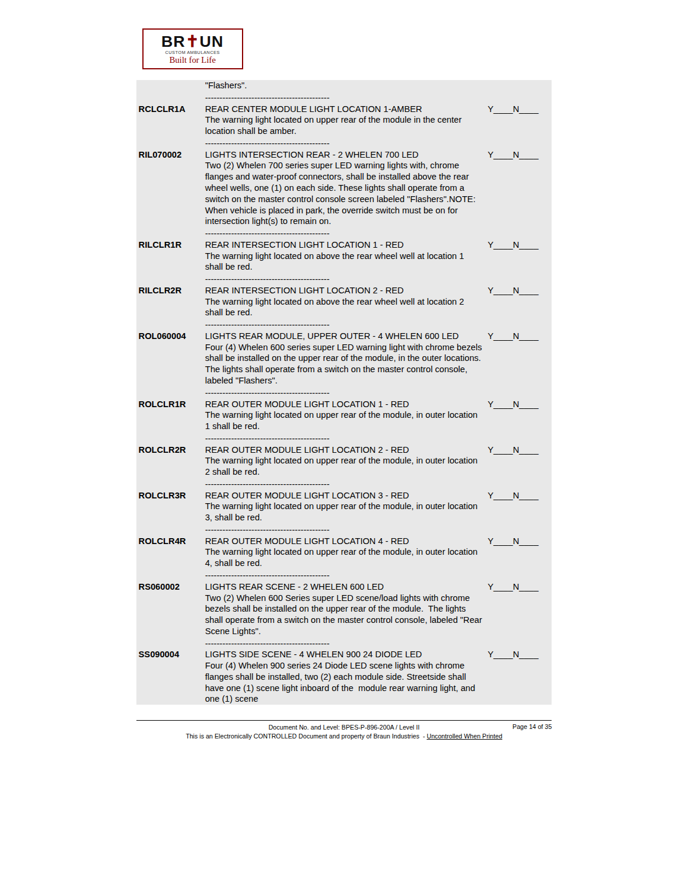BR✝UN
CUSTOM AMBULANCES
Built for Life
| | "Flashers". ------------------------------------------- | |
| RCLCLR1A | REAR CENTER MODULE LIGHT LOCATION 1-AMBER The warning light located on upper rear of the module in the center location shall be amber. ------------------------------------------- | Y____N____ |
| RIL070002 | LIGHTS INTERSECTION REAR - 2 WHELEN 700 LED Two (2) Whelen 700 series super LED warning lights with, chrome flanges and water-proof connectors, shall be installed above the rear wheel wells, one (1) on each side. These lights shall operate from a switch on the master control console screen labeled "Flashers".NOTE: When vehicle is placed in park, the override switch must be on for intersection light(s) to remain on. ------------------------------------------- | Y____N____ |
| RILCLR1R | REAR INTERSECTION LIGHT LOCATION 1 - RED The warning light located on above the rear wheel well at location 1 shall be red. ------------------------------------------- | Y____N____ |
| RILCLR2R | REAR INTERSECTION LIGHT LOCATION 2 - RED The warning light located on above the rear wheel well at location 2 shall be red. ------------------------------------------- | Y____N____ |
| ROL060004 | LIGHTS REAR MODULE, UPPER OUTER - 4 WHELEN 600 LED Four (4) Whelen 600 series super LED warning light with chrome bezels shall be installed on the upper rear of the module, in the outer locations. The lights shall operate from a switch on the master control console, labeled "Flashers". ------------------------------------------- | Y____N____ |
| ROLCLR1R | REAR OUTER MODULE LIGHT LOCATION 1 - RED The warning light located on upper rear of the module, in outer location 1 shall be red. ------------------------------------------- | Y____N____ |
| ROLCLR2R | REAR OUTER MODULE LIGHT LOCATION 2 - RED The warning light located on upper rear of the module, in outer location 2 shall be red. ------------------------------------------- | Y____N____ |
| ROLCLR3R | REAR OUTER MODULE LIGHT LOCATION 3 - RED The warning light located on upper rear of the module, in outer location 3, shall be red. ------------------------------------------- | Y____N____ |
| ROLCLR4R | REAR OUTER MODULE LIGHT LOCATION 4 - RED The warning light located on upper rear of the module, in outer location 4, shall be red. ------------------------------------------- | Y____N____ |
| RS060002 | LIGHTS REAR SCENE - 2 WHELEN 600 LED Two (2) Whelen 600 Series super LED scene/load lights with chrome bezels shall be installed on the upper rear of the module. The lights shall operate from a switch on the master control console, labeled "Rear Scene Lights". ------------------------------------------- | Y____N____ |
| SS090004 | LIGHTS SIDE SCENE - 4 WHELEN 900 24 DIODE LED Four (4) Whelen 900 series 24 Diode LED scene lights with chrome flanges shall be installed, two (2) each module side. Streetside shall have one (1) scene light inboard of the module rear warning light, and one (1) scene | Y____N____ |
Page 14 of 35
Document No. and Level: BPES-P-896-200A / Level II
This is an Electronically CONTROLLED Document and property of Braun Industries - Uncontrolled When Printed